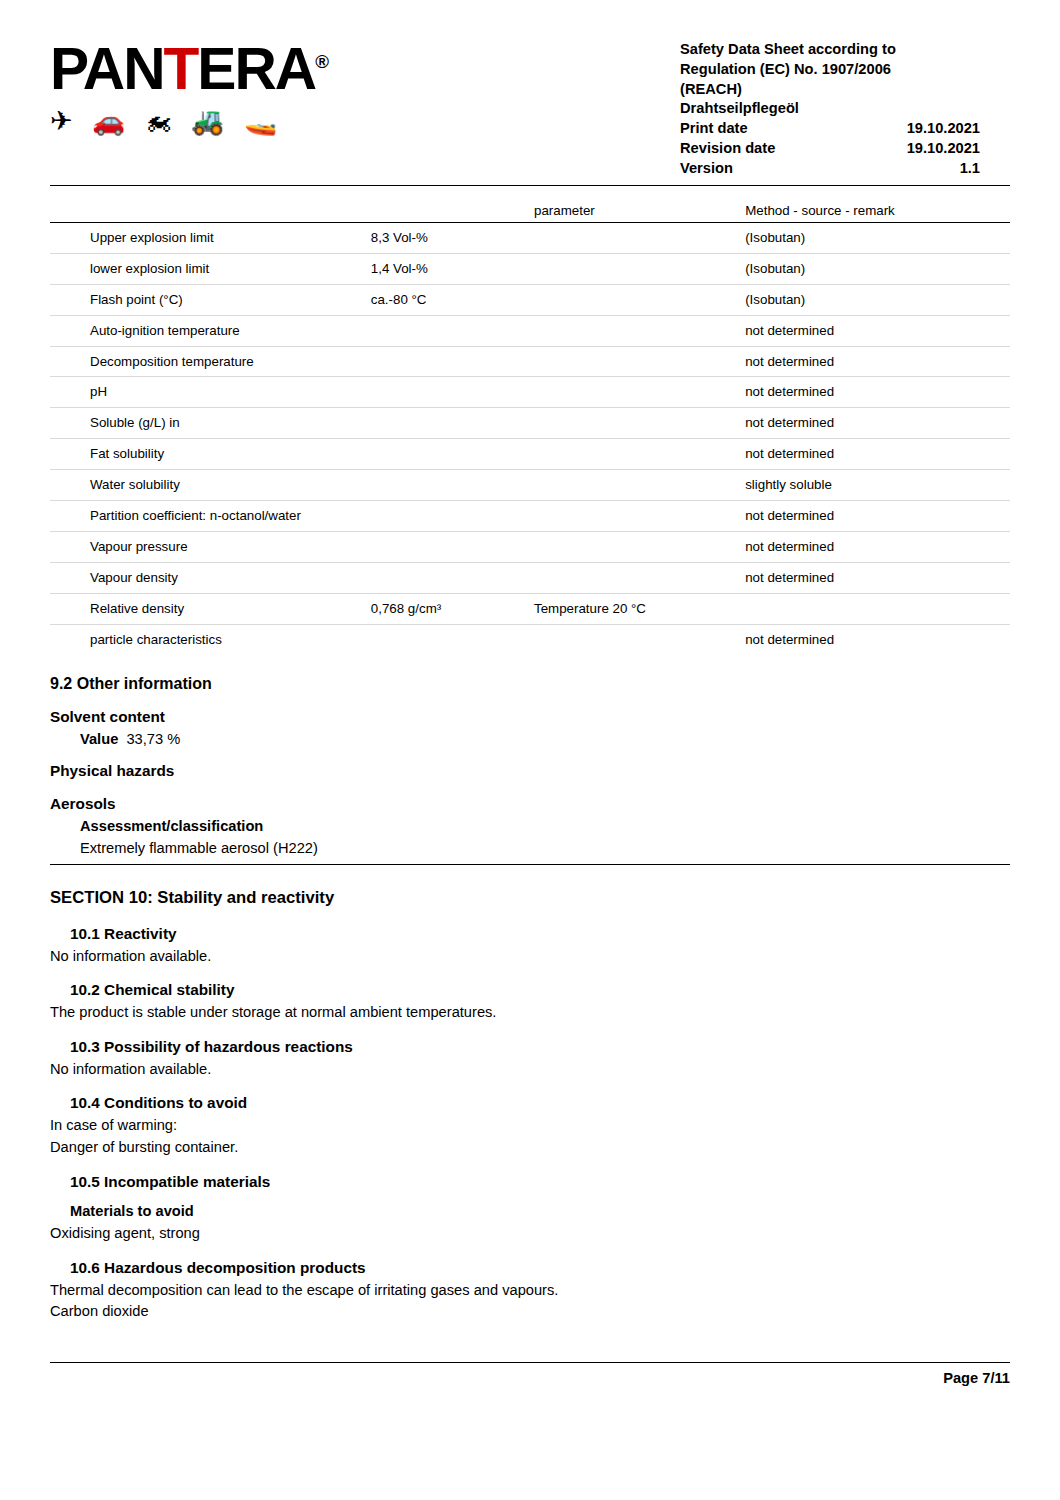PANTERA®
✈ 🚗 🏍 🚜 🚤
Safety Data Sheet according to
Regulation (EC) No. 1907/2006
(REACH)
Drahtseilpflegeöl
Print date 19.10.2021
Revision date 19.10.2021
Version 1.1
| | | parameter | Method - source - remark |
| --- | --- | --- | --- |
| Upper explosion limit | 8,3 Vol-% | | (Isobutan) |
| lower explosion limit | 1,4 Vol-% | | (Isobutan) |
| Flash point (°C) | ca.-80 °C | | (Isobutan) |
| Auto-ignition temperature | | | not determined |
| Decomposition temperature | | | not determined |
| pH | | | not determined |
| Soluble (g/L) in | | | not determined |
| Fat solubility | | | not determined |
| Water solubility | | | slightly soluble |
| Partition coefficient: n-octanol/water | | | not determined |
| Vapour pressure | | | not determined |
| Vapour density | | | not determined |
| Relative density | 0,768 g/cm³ | Temperature 20 °C | |
| particle characteristics | | | not determined |
9.2 Other information
Solvent content
Value 33,73 %
Physical hazards
Aerosols
Assessment/classification
Extremely flammable aerosol (H222)
SECTION 10: Stability and reactivity
10.1 Reactivity
No information available.
10.2 Chemical stability
The product is stable under storage at normal ambient temperatures.
10.3 Possibility of hazardous reactions
No information available.
10.4 Conditions to avoid
In case of warming:
Danger of bursting container.
10.5 Incompatible materials
Materials to avoid
Oxidising agent, strong
10.6 Hazardous decomposition products
Thermal decomposition can lead to the escape of irritating gases and vapours.
Carbon dioxide
Page 7/11